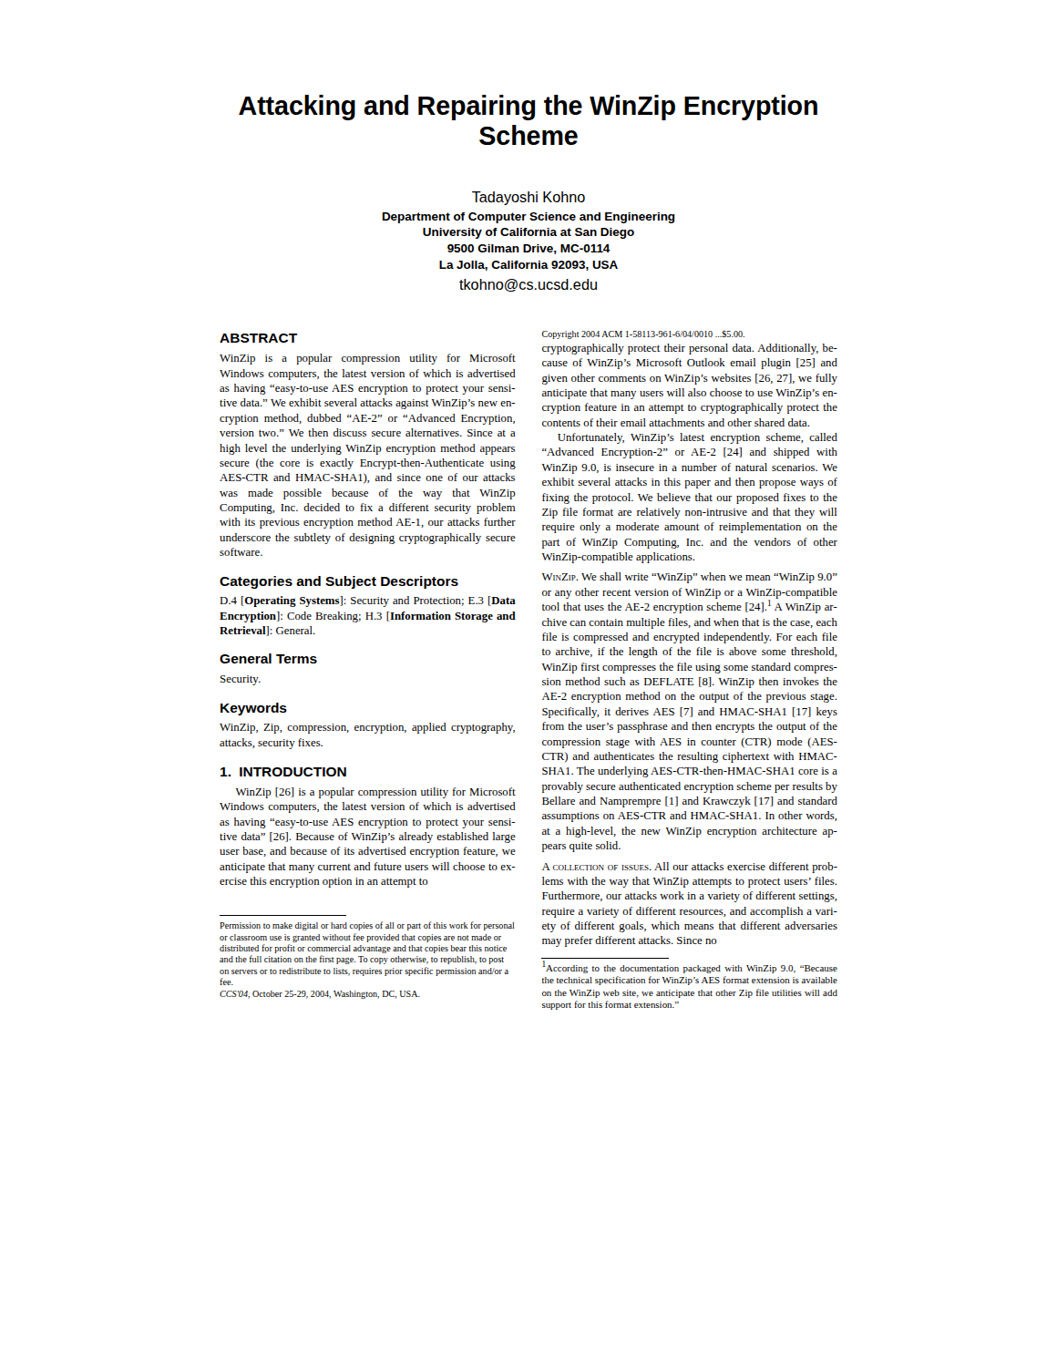Attacking and Repairing the WinZip Encryption Scheme
Tadayoshi Kohno
Department of Computer Science and Engineering
University of California at San Diego
9500 Gilman Drive, MC-0114
La Jolla, California 92093, USA
tkohno@cs.ucsd.edu
ABSTRACT
WinZip is a popular compression utility for Microsoft Windows computers, the latest version of which is advertised as having “easy-to-use AES encryption to protect your sensitive data.” We exhibit several attacks against WinZip’s new encryption method, dubbed “AE-2” or “Advanced Encryption, version two.” We then discuss secure alternatives. Since at a high level the underlying WinZip encryption method appears secure (the core is exactly Encrypt-then-Authenticate using AES-CTR and HMAC-SHA1), and since one of our attacks was made possible because of the way that WinZip Computing, Inc. decided to fix a different security problem with its previous encryption method AE-1, our attacks further underscore the subtlety of designing cryptographically secure software.
Categories and Subject Descriptors
D.4 [Operating Systems]: Security and Protection; E.3 [Data Encryption]: Code Breaking; H.3 [Information Storage and Retrieval]: General.
General Terms
Security.
Keywords
WinZip, Zip, compression, encryption, applied cryptography, attacks, security fixes.
1. INTRODUCTION
WinZip [26] is a popular compression utility for Microsoft Windows computers, the latest version of which is advertised as having “easy-to-use AES encryption to protect your sensitive data” [26]. Because of WinZip’s already established large user base, and because of its advertised encryption feature, we anticipate that many current and future users will choose to exercise this encryption option in an attempt to
Permission to make digital or hard copies of all or part of this work for personal or classroom use is granted without fee provided that copies are not made or distributed for profit or commercial advantage and that copies bear this notice and the full citation on the first page. To copy otherwise, to republish, to post on servers or to redistribute to lists, requires prior specific permission and/or a fee.
CCS'04, October 25-29, 2004, Washington, DC, USA.
Copyright 2004 ACM 1-58113-961-6/04/0010 ...$5.00.
cryptographically protect their personal data. Additionally, because of WinZip’s Microsoft Outlook email plugin [25] and given other comments on WinZip’s websites [26, 27], we fully anticipate that many users will also choose to use WinZip’s encryption feature in an attempt to cryptographically protect the contents of their email attachments and other shared data.
Unfortunately, WinZip’s latest encryption scheme, called “Advanced Encryption-2” or AE-2 [24] and shipped with WinZip 9.0, is insecure in a number of natural scenarios. We exhibit several attacks in this paper and then propose ways of fixing the protocol. We believe that our proposed fixes to the Zip file format are relatively non-intrusive and that they will require only a moderate amount of reimplementation on the part of WinZip Computing, Inc. and the vendors of other WinZip-compatible applications.
WinZip. We shall write “WinZip” when we mean “WinZip 9.0” or any other recent version of WinZip or a WinZip-compatible tool that uses the AE-2 encryption scheme [24].1 A WinZip archive can contain multiple files, and when that is the case, each file is compressed and encrypted independently. For each file to archive, if the length of the file is above some threshold, WinZip first compresses the file using some standard compression method such as DEFLATE [8]. WinZip then invokes the AE-2 encryption method on the output of the previous stage. Specifically, it derives AES [7] and HMAC-SHA1 [17] keys from the user’s passphrase and then encrypts the output of the compression stage with AES in counter (CTR) mode (AES-CTR) and authenticates the resulting ciphertext with HMAC-SHA1. The underlying AES-CTR-then-HMAC-SHA1 core is a provably secure authenticated encryption scheme per results by Bellare and Namprempre [1] and Krawczyk [17] and standard assumptions on AES-CTR and HMAC-SHA1. In other words, at a high-level, the new WinZip encryption architecture appears quite solid.
A collection of issues. All our attacks exercise different problems with the way that WinZip attempts to protect users’ files. Furthermore, our attacks work in a variety of different settings, require a variety of different resources, and accomplish a variety of different goals, which means that different adversaries may prefer different attacks. Since no
1According to the documentation packaged with WinZip 9.0, “Because the technical specification for WinZip’s AES format extension is available on the WinZip web site, we anticipate that other Zip file utilities will add support for this format extension.”